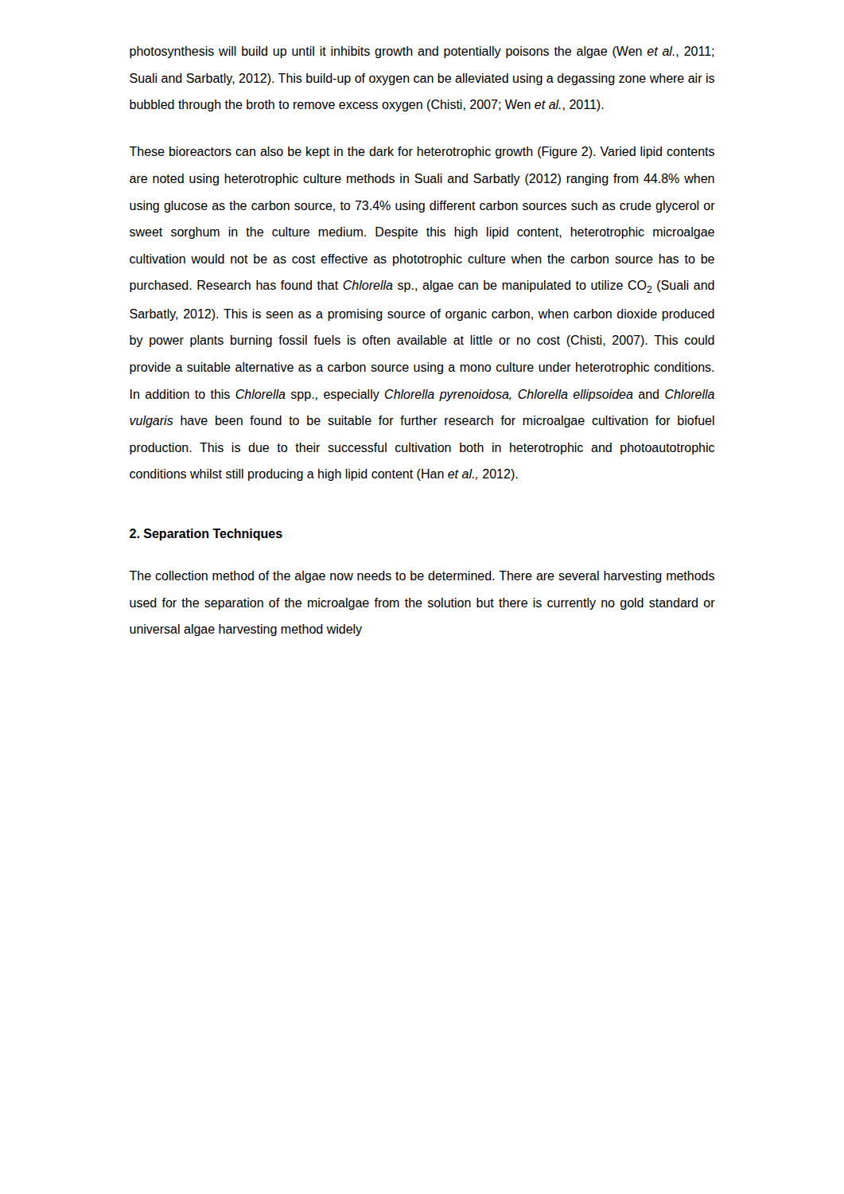photosynthesis will build up until it inhibits growth and potentially poisons the algae (Wen et al., 2011; Suali and Sarbatly, 2012). This build-up of oxygen can be alleviated using a degassing zone where air is bubbled through the broth to remove excess oxygen (Chisti, 2007; Wen et al., 2011).
These bioreactors can also be kept in the dark for heterotrophic growth (Figure 2). Varied lipid contents are noted using heterotrophic culture methods in Suali and Sarbatly (2012) ranging from 44.8% when using glucose as the carbon source, to 73.4% using different carbon sources such as crude glycerol or sweet sorghum in the culture medium. Despite this high lipid content, heterotrophic microalgae cultivation would not be as cost effective as phototrophic culture when the carbon source has to be purchased. Research has found that Chlorella sp., algae can be manipulated to utilize CO2 (Suali and Sarbatly, 2012). This is seen as a promising source of organic carbon, when carbon dioxide produced by power plants burning fossil fuels is often available at little or no cost (Chisti, 2007). This could provide a suitable alternative as a carbon source using a mono culture under heterotrophic conditions. In addition to this Chlorella spp., especially Chlorella pyrenoidosa, Chlorella ellipsoidea and Chlorella vulgaris have been found to be suitable for further research for microalgae cultivation for biofuel production. This is due to their successful cultivation both in heterotrophic and photoautotrophic conditions whilst still producing a high lipid content (Han et al., 2012).
2. Separation Techniques
The collection method of the algae now needs to be determined. There are several harvesting methods used for the separation of the microalgae from the solution but there is currently no gold standard or universal algae harvesting method widely